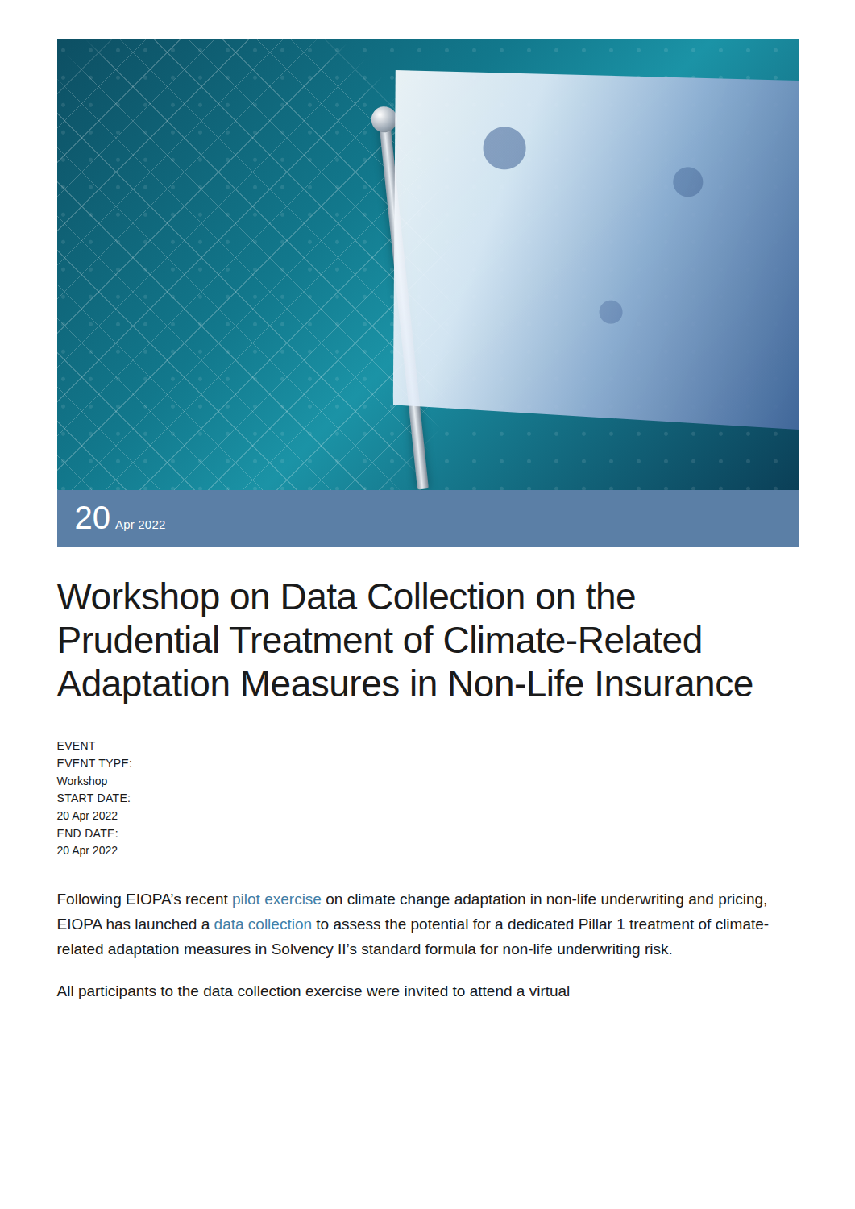20 Apr 2022
Workshop on Data Collection on the Prudential Treatment of Climate-Related Adaptation Measures in Non-Life Insurance
Event
Event type:
Workshop
Start date:
20 Apr 2022
End date:
20 Apr 2022
Following EIOPA’s recent pilot exercise on climate change adaptation in non-life underwriting and pricing, EIOPA has launched a data collection to assess the potential for a dedicated Pillar 1 treatment of climate-related adaptation measures in Solvency II’s standard formula for non-life underwriting risk.
All participants to the data collection exercise were invited to attend a virtual